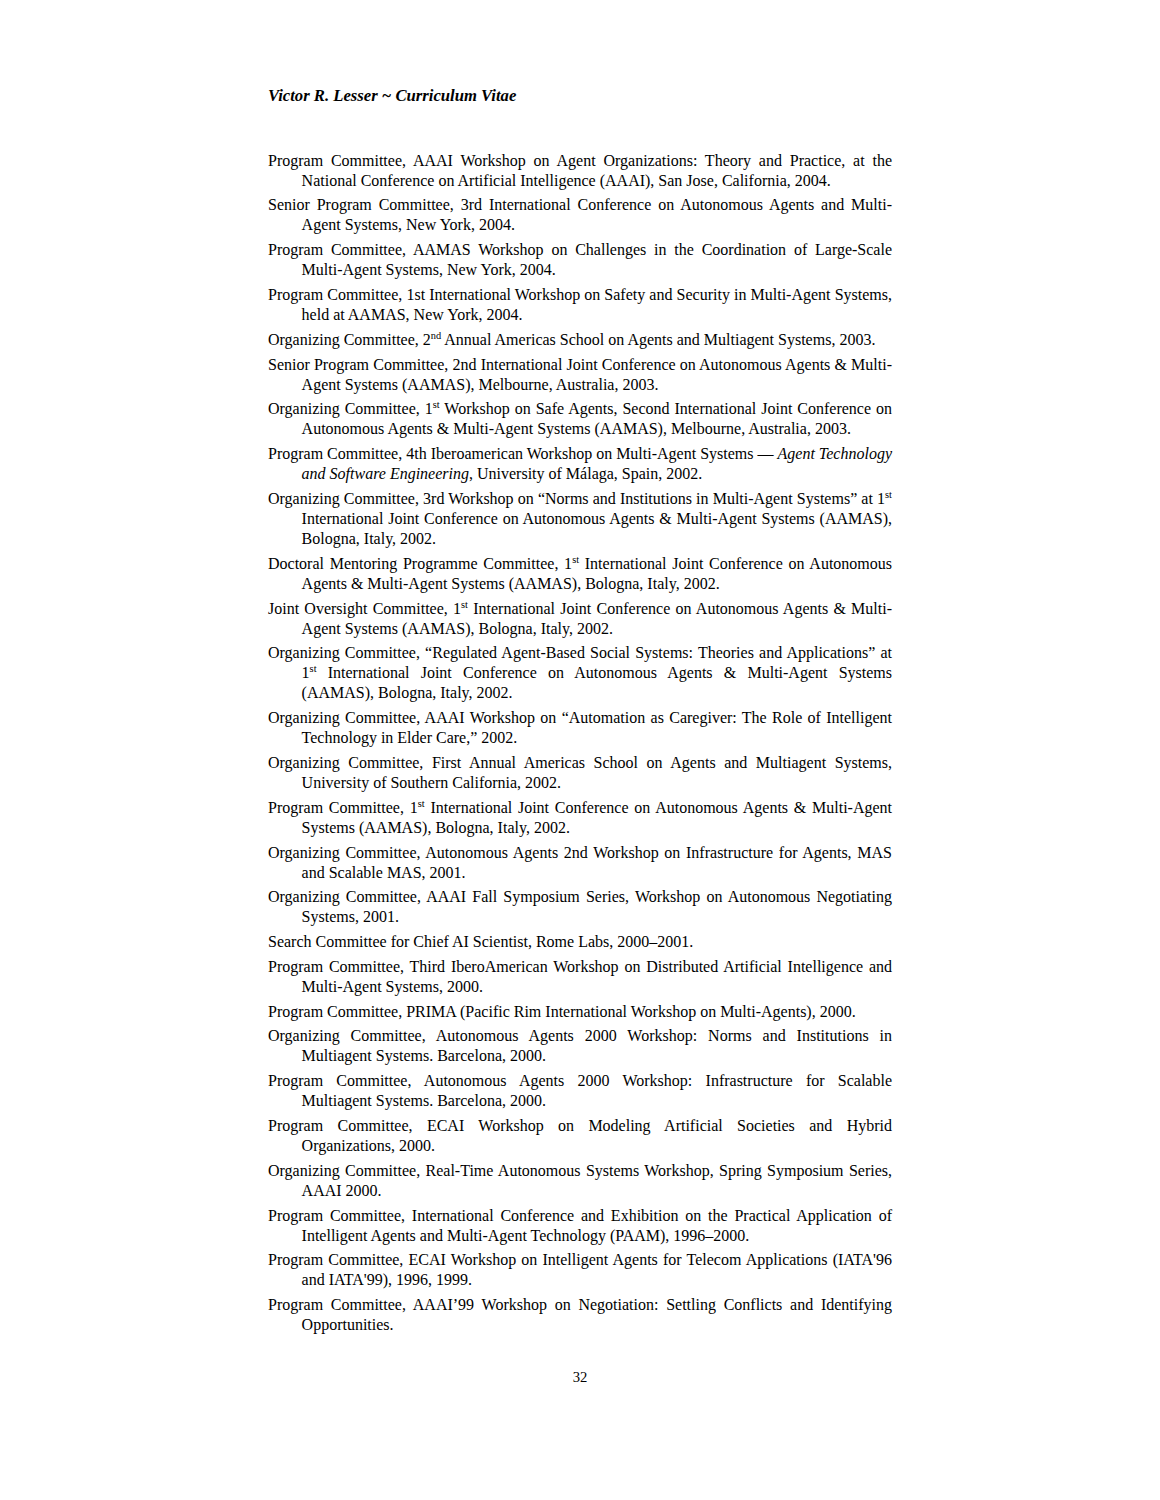Victor R. Lesser ~ Curriculum Vitae
Program Committee, AAAI Workshop on Agent Organizations: Theory and Practice, at the National Conference on Artificial Intelligence (AAAI), San Jose, California, 2004.
Senior Program Committee, 3rd International Conference on Autonomous Agents and Multi-Agent Systems, New York, 2004.
Program Committee, AAMAS Workshop on Challenges in the Coordination of Large-Scale Multi-Agent Systems, New York, 2004.
Program Committee, 1st International Workshop on Safety and Security in Multi-Agent Systems, held at AAMAS, New York, 2004.
Organizing Committee, 2nd Annual Americas School on Agents and Multiagent Systems, 2003.
Senior Program Committee, 2nd International Joint Conference on Autonomous Agents & Multi-Agent Systems (AAMAS), Melbourne, Australia, 2003.
Organizing Committee, 1st Workshop on Safe Agents, Second International Joint Conference on Autonomous Agents & Multi-Agent Systems (AAMAS), Melbourne, Australia, 2003.
Program Committee, 4th Iberoamerican Workshop on Multi-Agent Systems — Agent Technology and Software Engineering, University of Málaga, Spain, 2002.
Organizing Committee, 3rd Workshop on “Norms and Institutions in Multi-Agent Systems” at 1st International Joint Conference on Autonomous Agents & Multi-Agent Systems (AAMAS), Bologna, Italy, 2002.
Doctoral Mentoring Programme Committee, 1st International Joint Conference on Autonomous Agents & Multi-Agent Systems (AAMAS), Bologna, Italy, 2002.
Joint Oversight Committee, 1st International Joint Conference on Autonomous Agents & Multi-Agent Systems (AAMAS), Bologna, Italy, 2002.
Organizing Committee, “Regulated Agent-Based Social Systems: Theories and Applications” at 1st International Joint Conference on Autonomous Agents & Multi-Agent Systems (AAMAS), Bologna, Italy, 2002.
Organizing Committee, AAAI Workshop on “Automation as Caregiver: The Role of Intelligent Technology in Elder Care,” 2002.
Organizing Committee, First Annual Americas School on Agents and Multiagent Systems, University of Southern California, 2002.
Program Committee, 1st International Joint Conference on Autonomous Agents & Multi-Agent Systems (AAMAS), Bologna, Italy, 2002.
Organizing Committee, Autonomous Agents 2nd Workshop on Infrastructure for Agents, MAS and Scalable MAS, 2001.
Organizing Committee, AAAI Fall Symposium Series, Workshop on Autonomous Negotiating Systems, 2001.
Search Committee for Chief AI Scientist, Rome Labs, 2000–2001.
Program Committee, Third IberoAmerican Workshop on Distributed Artificial Intelligence and Multi-Agent Systems, 2000.
Program Committee, PRIMA (Pacific Rim International Workshop on Multi-Agents), 2000.
Organizing Committee, Autonomous Agents 2000 Workshop: Norms and Institutions in Multiagent Systems. Barcelona, 2000.
Program Committee, Autonomous Agents 2000 Workshop: Infrastructure for Scalable Multiagent Systems. Barcelona, 2000.
Program Committee, ECAI Workshop on Modeling Artificial Societies and Hybrid Organizations, 2000.
Organizing Committee, Real-Time Autonomous Systems Workshop, Spring Symposium Series, AAAI 2000.
Program Committee, International Conference and Exhibition on the Practical Application of Intelligent Agents and Multi-Agent Technology (PAAM), 1996–2000.
Program Committee, ECAI Workshop on Intelligent Agents for Telecom Applications (IATA'96 and IATA'99), 1996, 1999.
Program Committee, AAAI’99 Workshop on Negotiation: Settling Conflicts and Identifying Opportunities.
32